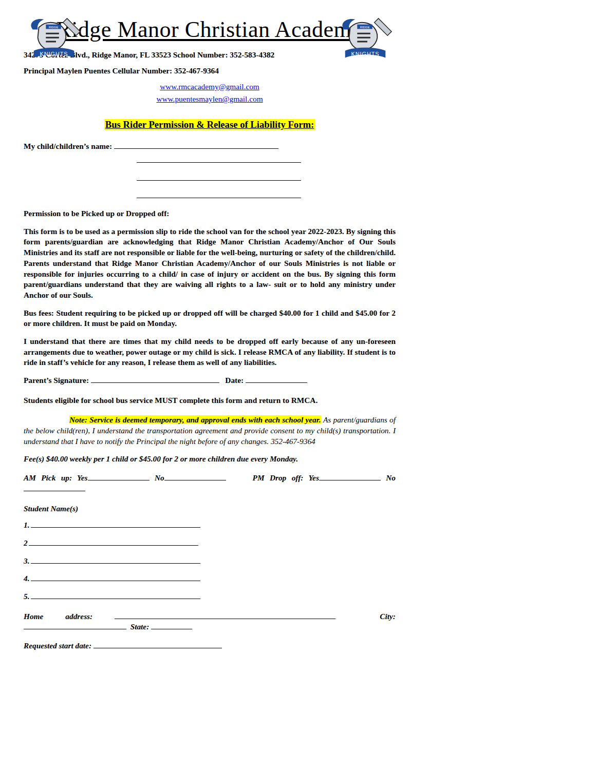KNIGHTS RIDGE
KNIGHTS RIDGE
Ridge Manor Christian Academy
34275 Cortez Blvd., Ridge Manor, FL 33523 School Number: 352-583-4382
Principal Maylen Puentes Cellular Number: 352-467-9364
www.rmcacademy@gmail.com www.puentesmaylen@gmail.com
Bus Rider Permission & Release of Liability Form:
My child/children’s name:
Permission to be Picked up or Dropped off:
This form is to be used as a permission slip to ride the school van for the school year 2022-2023. By signing this form parents/guardian are acknowledging that Ridge Manor Christian Academy/Anchor of Our Souls Ministries and its staff are not responsible or liable for the well-being, nurturing or safety of the children/child. Parents understand that Ridge Manor Christian Academy/Anchor of our Souls Ministries is not liable or responsible for injuries occurring to a child/ in case of injury or accident on the bus. By signing this form parent/guardians understand that they are waiving all rights to a law- suit or to hold any ministry under Anchor of our Souls.
Bus fees: Student requiring to be picked up or dropped off will be charged $40.00 for 1 child and $45.00 for 2 or more children. It must be paid on Monday.
I understand that there are times that my child needs to be dropped off early because of any un-foreseen arrangements due to weather, power outage or my child is sick. I release RMCA of any liability. If student is to ride in staff’s vehicle for any reason, I release them as well of any liabilities.
Parent’s Signature: Date:
Students eligible for school bus service MUST complete this form and return to RMCA.
Note: Service is deemed temporary, and approval ends with each school year. As parent/guardians of the below child(ren), I understand the transportation agreement and provide consent to my child(s) transportation. I understand that I have to notify the Principal the night before of any changes. 352-467-9364
Fee(s) $40.00 weekly per 1 child or $45.00 for 2 or more children due every Monday.
AM Pick up: Yes No PM Drop off: Yes No
Student Name(s)
1.
2
3.
4.
5.
Home address: City: State:
Requested start date: